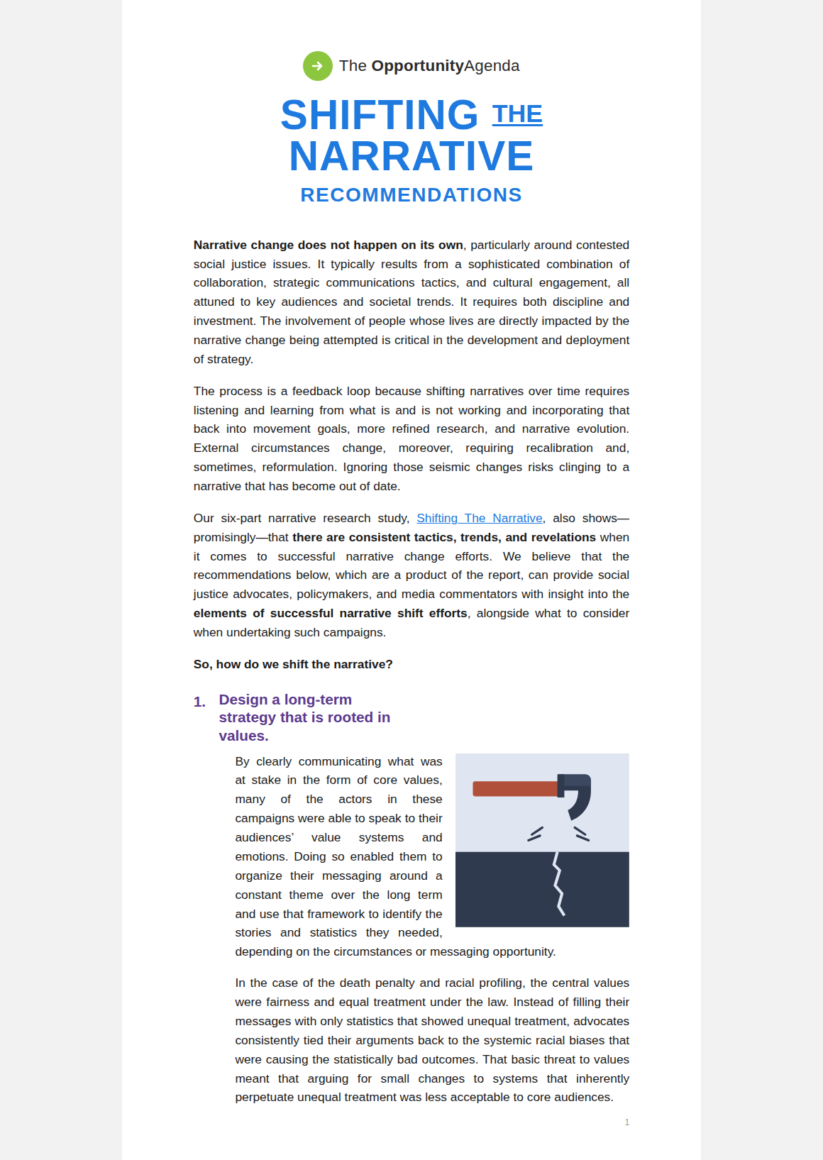The Opportunity Agenda
Shifting the Narrative
Recommendations
Narrative change does not happen on its own, particularly around contested social justice issues. It typically results from a sophisticated combination of collaboration, strategic communications tactics, and cultural engagement, all attuned to key audiences and societal trends. It requires both discipline and investment. The involvement of people whose lives are directly impacted by the narrative change being attempted is critical in the development and deployment of strategy.
The process is a feedback loop because shifting narratives over time requires listening and learning from what is and is not working and incorporating that back into movement goals, more refined research, and narrative evolution. External circumstances change, moreover, requiring recalibration and, sometimes, reformulation. Ignoring those seismic changes risks clinging to a narrative that has become out of date.
Our six-part narrative research study, Shifting The Narrative, also shows—promisingly—that there are consistent tactics, trends, and revelations when it comes to successful narrative change efforts. We believe that the recommendations below, which are a product of the report, can provide social justice advocates, policymakers, and media commentators with insight into the elements of successful narrative shift efforts, alongside what to consider when undertaking such campaigns.
So, how do we shift the narrative?
Design a long-term strategy that is rooted in values.
By clearly communicating what was at stake in the form of core values, many of the actors in these campaigns were able to speak to their audiences’ value systems and emotions. Doing so enabled them to organize their messaging around a constant theme over the long term and use that framework to identify the stories and statistics they needed, depending on the circumstances or messaging opportunity.
In the case of the death penalty and racial profiling, the central values were fairness and equal treatment under the law. Instead of filling their messages with only statistics that showed unequal treatment, advocates consistently tied their arguments back to the systemic racial biases that were causing the statistically bad outcomes. That basic threat to values meant that arguing for small changes to systems that inherently perpetuate unequal treatment was less acceptable to core audiences.
1